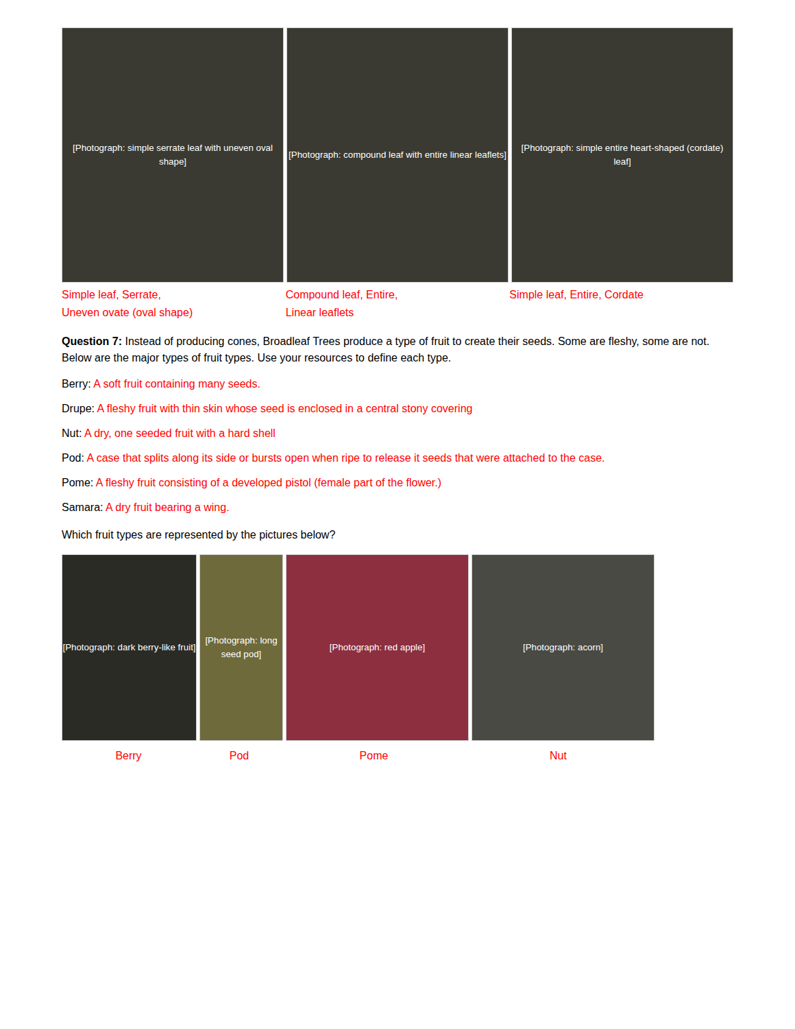[Photograph: simple serrate leaf with uneven oval shape]
[Photograph: compound leaf with entire linear leaflets]
[Photograph: simple entire heart-shaped (cordate) leaf]
Simple leaf, Serrate,
Compound leaf, Entire,
Simple leaf, Entire, Cordate
Uneven ovate (oval shape)
Linear leaflets
Question 7: Instead of producing cones, Broadleaf Trees produce a type of fruit to create their seeds. Some are fleshy, some are not. Below are the major types of fruit types. Use your resources to define each type.
Berry: A soft fruit containing many seeds.
Drupe: A fleshy fruit with thin skin whose seed is enclosed in a central stony covering
Nut: A dry, one seeded fruit with a hard shell
Pod: A case that splits along its side or bursts open when ripe to release it seeds that were attached to the case.
Pome: A fleshy fruit consisting of a developed pistol (female part of the flower.)
Samara: A dry fruit bearing a wing.
Which fruit types are represented by the pictures below?
[Photograph: dark berry-like fruit]
[Photograph: long seed pod]
[Photograph: red apple]
[Photograph: acorn]
Berry
Pod
Pome
Nut